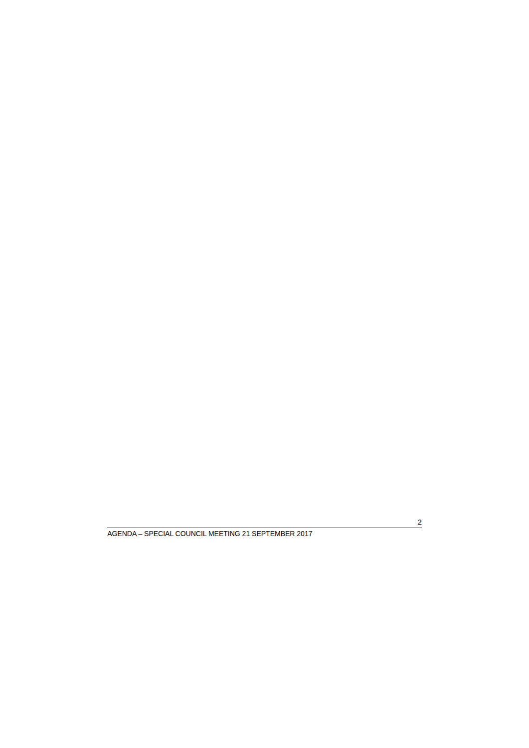2
AGENDA – SPECIAL COUNCIL MEETING 21 SEPTEMBER 2017